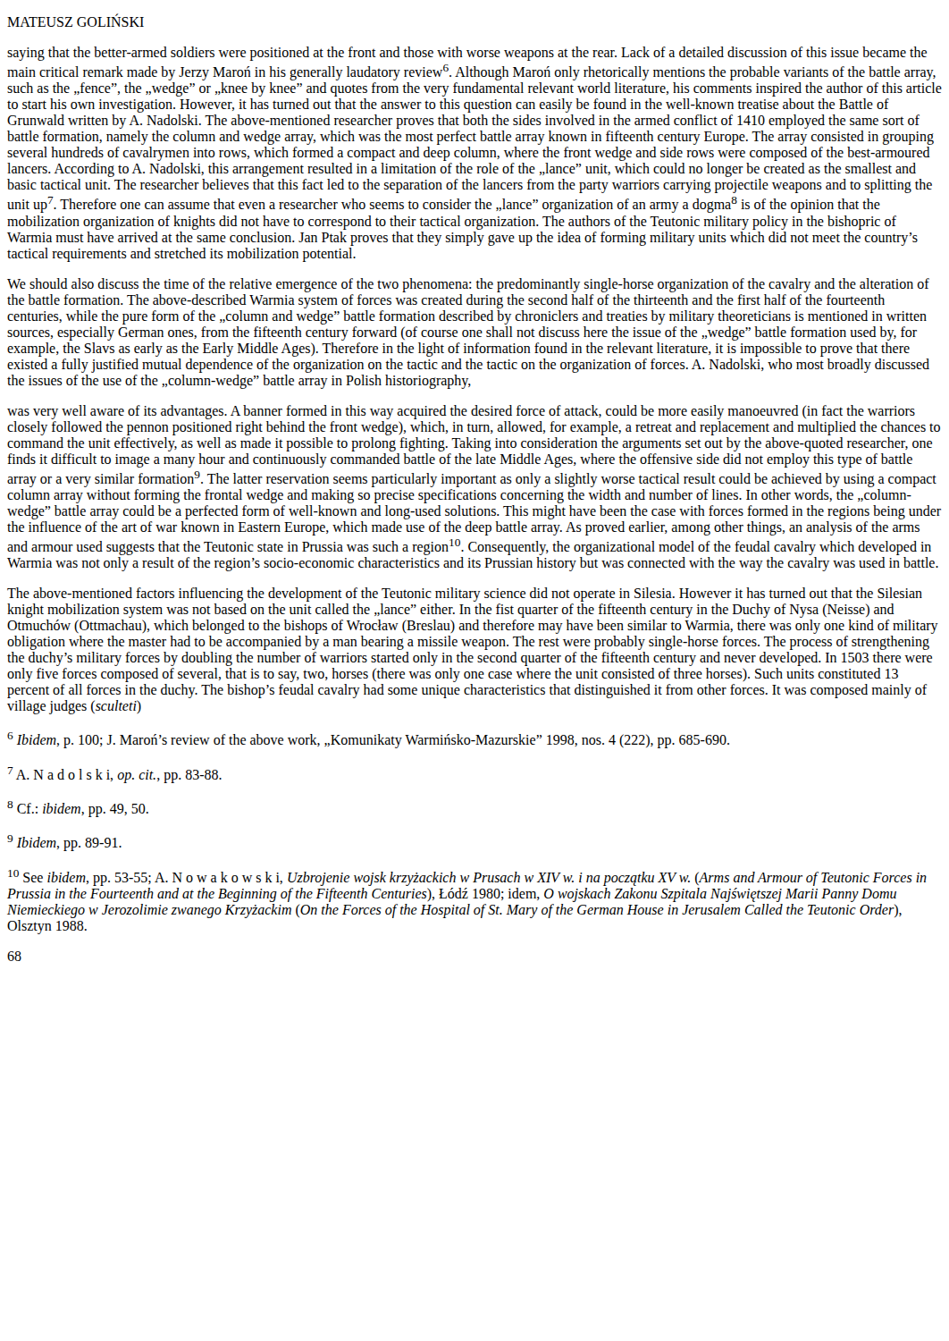MATEUSZ GOLIŃSKI
saying that the better-armed soldiers were positioned at the front and those with worse weapons at the rear. Lack of a detailed discussion of this issue became the main critical remark made by Jerzy Maroń in his generally laudatory review6. Although Maroń only rhetorically mentions the probable variants of the battle array, such as the „fence”, the „wedge” or „knee by knee” and quotes from the very fundamental relevant world literature, his comments inspired the author of this article to start his own investigation. However, it has turned out that the answer to this question can easily be found in the well-known treatise about the Battle of Grunwald written by A. Nadolski. The above-mentioned researcher proves that both the sides involved in the armed conflict of 1410 employed the same sort of battle formation, namely the column and wedge array, which was the most perfect battle array known in fifteenth century Europe. The array consisted in grouping several hundreds of cavalrymen into rows, which formed a compact and deep column, where the front wedge and side rows were composed of the best-armoured lancers. According to A. Nadolski, this arrangement resulted in a limitation of the role of the „lance” unit, which could no longer be created as the smallest and basic tactical unit. The researcher believes that this fact led to the separation of the lancers from the party warriors carrying projectile weapons and to splitting the unit up7. Therefore one can assume that even a researcher who seems to consider the „lance” organization of an army a dogma8 is of the opinion that the mobilization organization of knights did not have to correspond to their tactical organization. The authors of the Teutonic military policy in the bishopric of Warmia must have arrived at the same conclusion. Jan Ptak proves that they simply gave up the idea of forming military units which did not meet the country’s tactical requirements and stretched its mobilization potential.
We should also discuss the time of the relative emergence of the two phenomena: the predominantly single-horse organization of the cavalry and the alteration of the battle formation. The above-described Warmia system of forces was created during the second half of the thirteenth and the first half of the fourteenth centuries, while the pure form of the „column and wedge” battle formation described by chroniclers and treaties by military theoreticians is mentioned in written sources, especially German ones, from the fifteenth century forward (of course one shall not discuss here the issue of the „wedge” battle formation used by, for example, the Slavs as early as the Early Middle Ages). Therefore in the light of information found in the relevant literature, it is impossible to prove that there existed a fully justified mutual dependence of the organization on the tactic and the tactic on the organization of forces. A. Nadolski, who most broadly discussed the issues of the use of the „column-wedge” battle array in Polish historiography,
was very well aware of its advantages. A banner formed in this way acquired the desired force of attack, could be more easily manoeuvred (in fact the warriors closely followed the pennon positioned right behind the front wedge), which, in turn, allowed, for example, a retreat and replacement and multiplied the chances to command the unit effectively, as well as made it possible to prolong fighting. Taking into consideration the arguments set out by the above-quoted researcher, one finds it difficult to image a many hour and continuously commanded battle of the late Middle Ages, where the offensive side did not employ this type of battle array or a very similar formation9. The latter reservation seems particularly important as only a slightly worse tactical result could be achieved by using a compact column array without forming the frontal wedge and making so precise specifications concerning the width and number of lines. In other words, the „column-wedge” battle array could be a perfected form of well-known and long-used solutions. This might have been the case with forces formed in the regions being under the influence of the art of war known in Eastern Europe, which made use of the deep battle array. As proved earlier, among other things, an analysis of the arms and armour used suggests that the Teutonic state in Prussia was such a region10. Consequently, the organizational model of the feudal cavalry which developed in Warmia was not only a result of the region’s socio-economic characteristics and its Prussian history but was connected with the way the cavalry was used in battle.
The above-mentioned factors influencing the development of the Teutonic military science did not operate in Silesia. However it has turned out that the Silesian knight mobilization system was not based on the unit called the „lance” either. In the fist quarter of the fifteenth century in the Duchy of Nysa (Neisse) and Otmuchów (Ottmachau), which belonged to the bishops of Wrocław (Breslau) and therefore may have been similar to Warmia, there was only one kind of military obligation where the master had to be accompanied by a man bearing a missile weapon. The rest were probably single-horse forces. The process of strengthening the duchy’s military forces by doubling the number of warriors started only in the second quarter of the fifteenth century and never developed. In 1503 there were only five forces composed of several, that is to say, two, horses (there was only one case where the unit consisted of three horses). Such units constituted 13 percent of all forces in the duchy. The bishop’s feudal cavalry had some unique characteristics that distinguished it from other forces. It was composed mainly of village judges (sculteti)
6 Ibidem, p. 100; J. Maroń’s review of the above work, „Komunikaty Warmińsko-Mazurskie” 1998, nos. 4 (222), pp. 685-690.
7 A. N a d o l s k i, op. cit., pp. 83-88.
8 Cf.: ibidem, pp. 49, 50.
9 Ibidem, pp. 89-91.
10 See ibidem, pp. 53-55; A. N o w a k o w s k i, Uzbrojenie wojsk krzyżackich w Prusach w XIV w. i na początku XV w. (Arms and Armour of Teutonic Forces in Prussia in the Fourteenth and at the Beginning of the Fifteenth Centuries), Łódź 1980; idem, O wojskach Zakonu Szpitala Najświętszej Marii Panny Domu Niemieckiego w Jerozolimie zwanego Krzyżackim (On the Forces of the Hospital of St. Mary of the German House in Jerusalem Called the Teutonic Order), Olsztyn 1988.
68